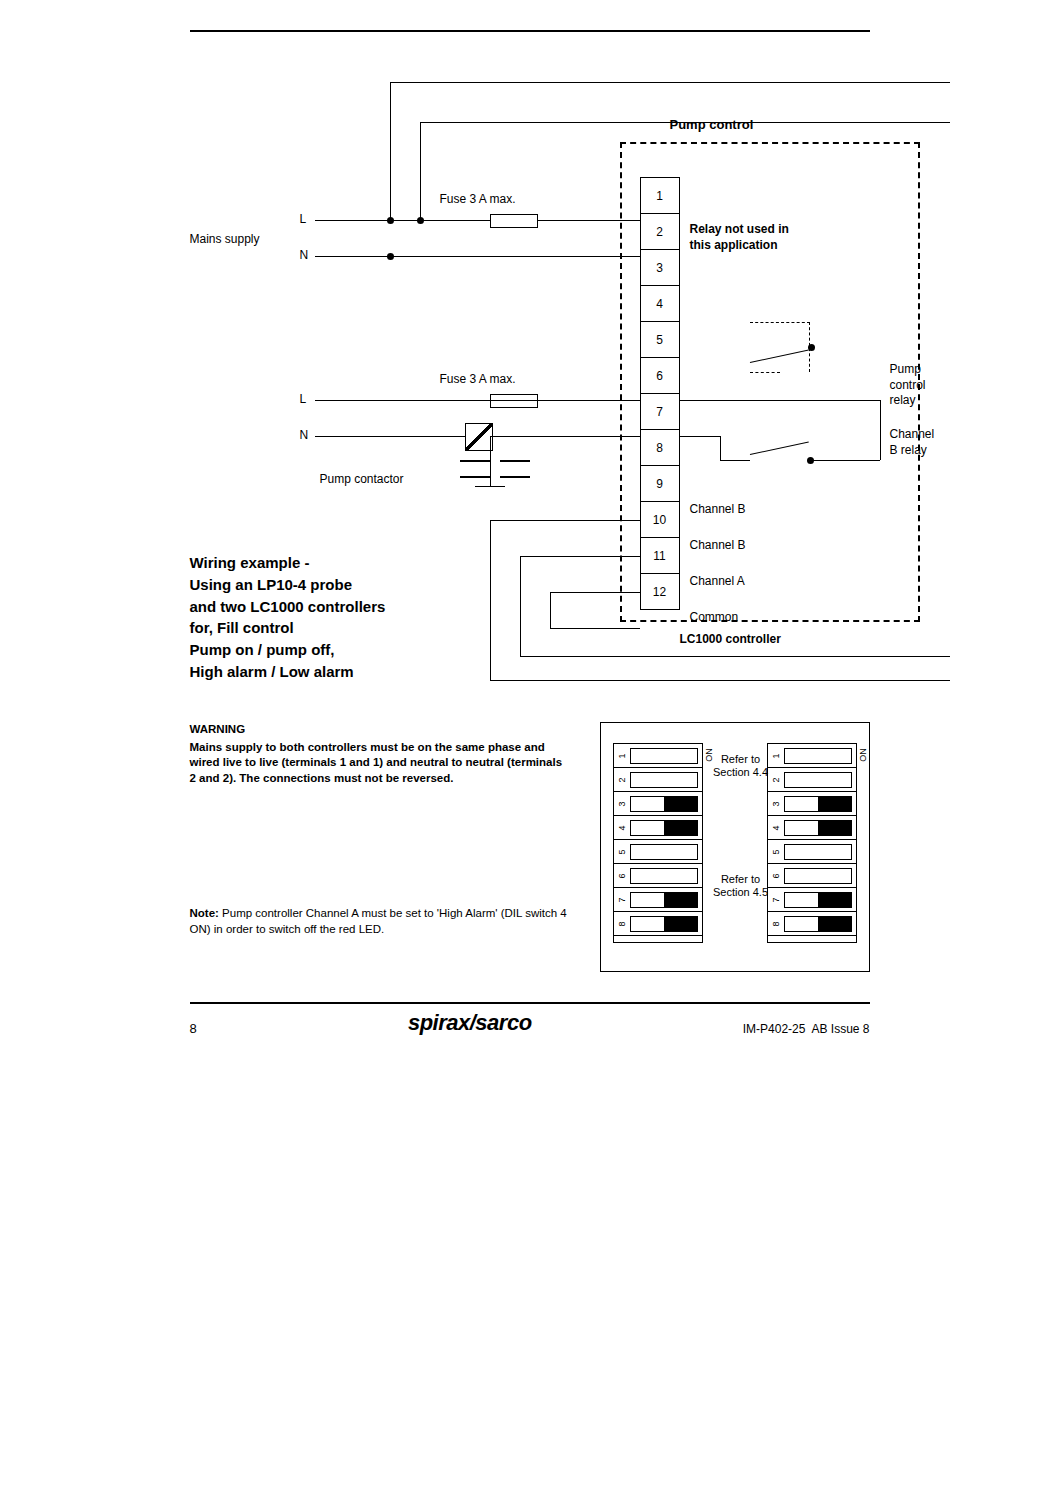Pump control
1
2
3
4
5
6
7
8
9
10
11
12
Channel B
Channel B
Channel A
Common
Relay not used in
this application
Pump
control
relay
Channel
B relay
LC1000 controller
Mains supply
L
N
L
N
Fuse 3 A max.
Fuse 3 A max.
Pump contactor
Wiring example -
Using an LP10-4 probe
and two LC1000 controllers
for, Fill control
Pump on / pump off,
High alarm / Low alarm
WARNING
Mains supply to both controllers must be on the same phase and wired live to live (terminals 1 and 1) and neutral to neutral (terminals 2 and 2). The connections must not be reversed.
Note: Pump controller Channel A must be set to 'High Alarm' (DIL switch 4 ON) in order to switch off the red LED.
1
2
3
4
5
6
7
8
ON
1
2
3
4
5
6
7
8
ON
Refer to
Section 4.4
Refer to
Section 4.5
8
spirax/sarco
IM-P402-25 AB Issue 8